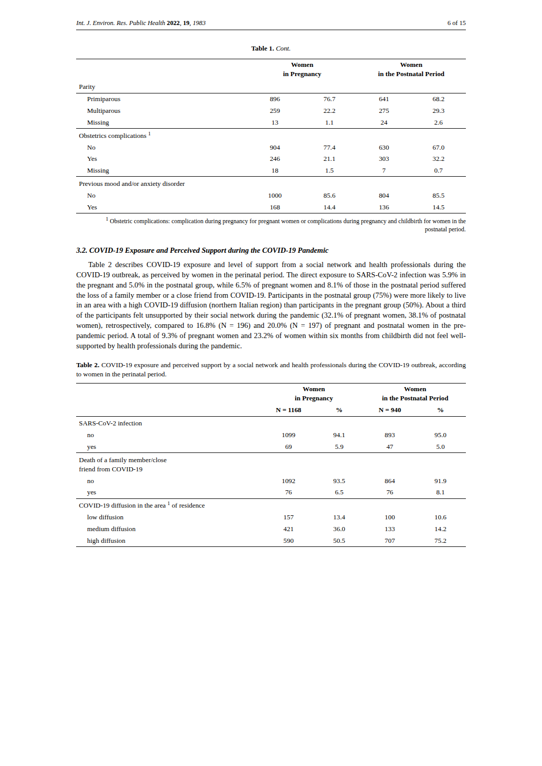Int. J. Environ. Res. Public Health 2022, 19, 1983
6 of 15
Table 1. Cont.
| | Women in Pregnancy | Women in the Postnatal Period |
| --- | --- | --- |
| Parity |
| Primiparous | 896 | 76.7 | 641 | 68.2 |
| Multiparous | 259 | 22.2 | 275 | 29.3 |
| Missing | 13 | 1.1 | 24 | 2.6 |
| Obstetrics complications 1 |
| No | 904 | 77.4 | 630 | 67.0 |
| Yes | 246 | 21.1 | 303 | 32.2 |
| Missing | 18 | 1.5 | 7 | 0.7 |
| Previous mood and/or anxiety disorder |
| No | 1000 | 85.6 | 804 | 85.5 |
| Yes | 168 | 14.4 | 136 | 14.5 |
1 Obstetric complications: complication during pregnancy for pregnant women or complications during pregnancy and childbirth for women in the postnatal period.
3.2. COVID-19 Exposure and Perceived Support during the COVID-19 Pandemic
Table 2 describes COVID-19 exposure and level of support from a social network and health professionals during the COVID-19 outbreak, as perceived by women in the perinatal period. The direct exposure to SARS-CoV-2 infection was 5.9% in the pregnant and 5.0% in the postnatal group, while 6.5% of pregnant women and 8.1% of those in the postnatal period suffered the loss of a family member or a close friend from COVID-19. Participants in the postnatal group (75%) were more likely to live in an area with a high COVID-19 diffusion (northern Italian region) than participants in the pregnant group (50%). About a third of the participants felt unsupported by their social network during the pandemic (32.1% of pregnant women, 38.1% of postnatal women), retrospectively, compared to 16.8% (N = 196) and 20.0% (N = 197) of pregnant and postnatal women in the pre-pandemic period. A total of 9.3% of pregnant women and 23.2% of women within six months from childbirth did not feel well-supported by health professionals during the pandemic.
Table 2. COVID-19 exposure and perceived support by a social network and health professionals during the COVID-19 outbreak, according to women in the perinatal period.
| | Women in Pregnancy | Women in the Postnatal Period |
| --- | --- | --- |
| | N = 1168 | % | N = 940 | % |
| SARS-CoV-2 infection |
| no | 1099 | 94.1 | 893 | 95.0 |
| yes | 69 | 5.9 | 47 | 5.0 |
| Death of a family member/close friend from COVID-19 |
| no | 1092 | 93.5 | 864 | 91.9 |
| yes | 76 | 6.5 | 76 | 8.1 |
| COVID-19 diffusion in the area 1 of residence |
| low diffusion | 157 | 13.4 | 100 | 10.6 |
| medium diffusion | 421 | 36.0 | 133 | 14.2 |
| high diffusion | 590 | 50.5 | 707 | 75.2 |